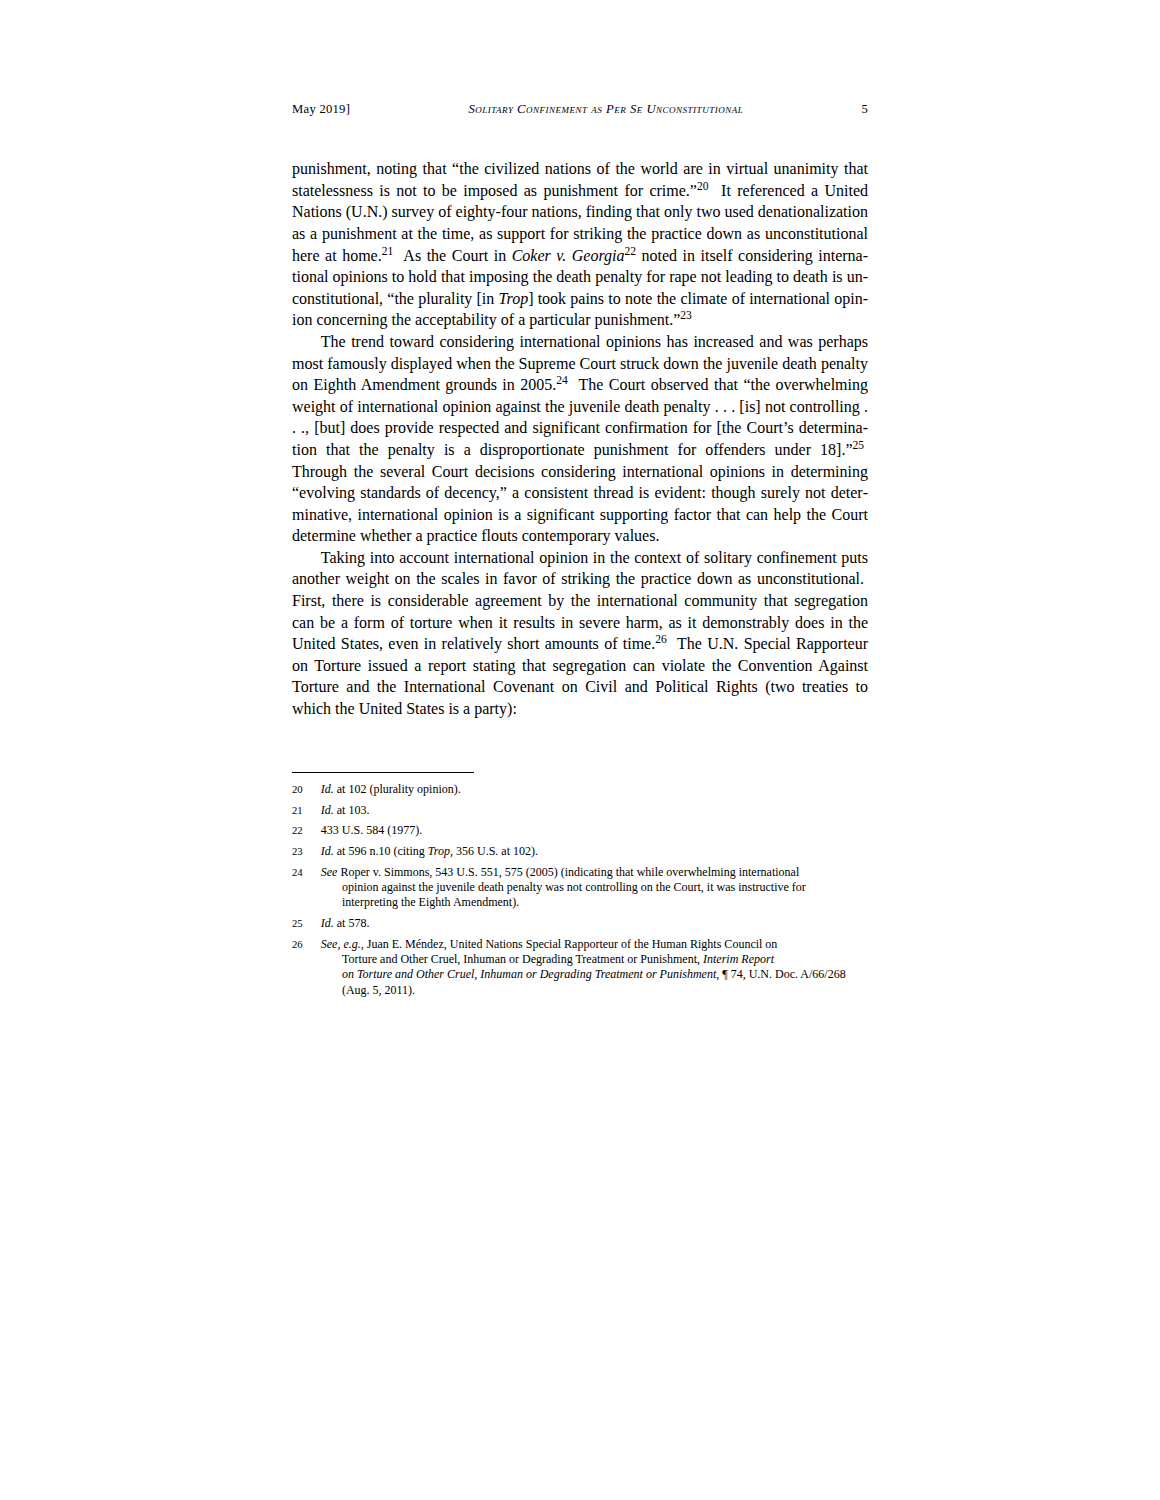May 2019]
Solitary Confinement as Per Se Unconstitutional
5
punishment, noting that “the civilized nations of the world are in virtual unanimity that statelessness is not to be imposed as punishment for crime.”20 It referenced a United Nations (U.N.) survey of eighty-four nations, finding that only two used denationalization as a punishment at the time, as support for striking the practice down as unconstitutional here at home.21 As the Court in Coker v. Georgia22 noted in itself considering international opinions to hold that imposing the death penalty for rape not leading to death is unconstitutional, “the plurality [in Trop] took pains to note the climate of international opinion concerning the acceptability of a particular punishment.”23
The trend toward considering international opinions has increased and was perhaps most famously displayed when the Supreme Court struck down the juvenile death penalty on Eighth Amendment grounds in 2005.24 The Court observed that “the overwhelming weight of international opinion against the juvenile death penalty . . . [is] not controlling . . ., [but] does provide respected and significant confirmation for [the Court’s determination that the penalty is a disproportionate punishment for offenders under 18].”25 Through the several Court decisions considering international opinions in determining “evolving standards of decency,” a consistent thread is evident: though surely not determinative, international opinion is a significant supporting factor that can help the Court determine whether a practice flouts contemporary values.
Taking into account international opinion in the context of solitary confinement puts another weight on the scales in favor of striking the practice down as unconstitutional. First, there is considerable agreement by the international community that segregation can be a form of torture when it results in severe harm, as it demonstrably does in the United States, even in relatively short amounts of time.26 The U.N. Special Rapporteur on Torture issued a report stating that segregation can violate the Convention Against Torture and the International Covenant on Civil and Political Rights (two treaties to which the United States is a party):
20
Id. at 102 (plurality opinion).
21
Id. at 103.
22
433 U.S. 584 (1977).
23
Id. at 596 n.10 (citing Trop, 356 U.S. at 102).
24
See Roper v. Simmons, 543 U.S. 551, 575 (2005) (indicating that while overwhelming internationalopinion against the juvenile death penalty was not controlling on the Court, it was instructive for interpreting the Eighth Amendment).
25
Id. at 578.
26
See, e.g., Juan E. Méndez, United Nations Special Rapporteur of the Human Rights Council onTorture and Other Cruel, Inhuman or Degrading Treatment or Punishment, Interim Report on Torture and Other Cruel, Inhuman or Degrading Treatment or Punishment, ¶ 74, U.N. Doc. A/66/268(Aug. 5, 2011).